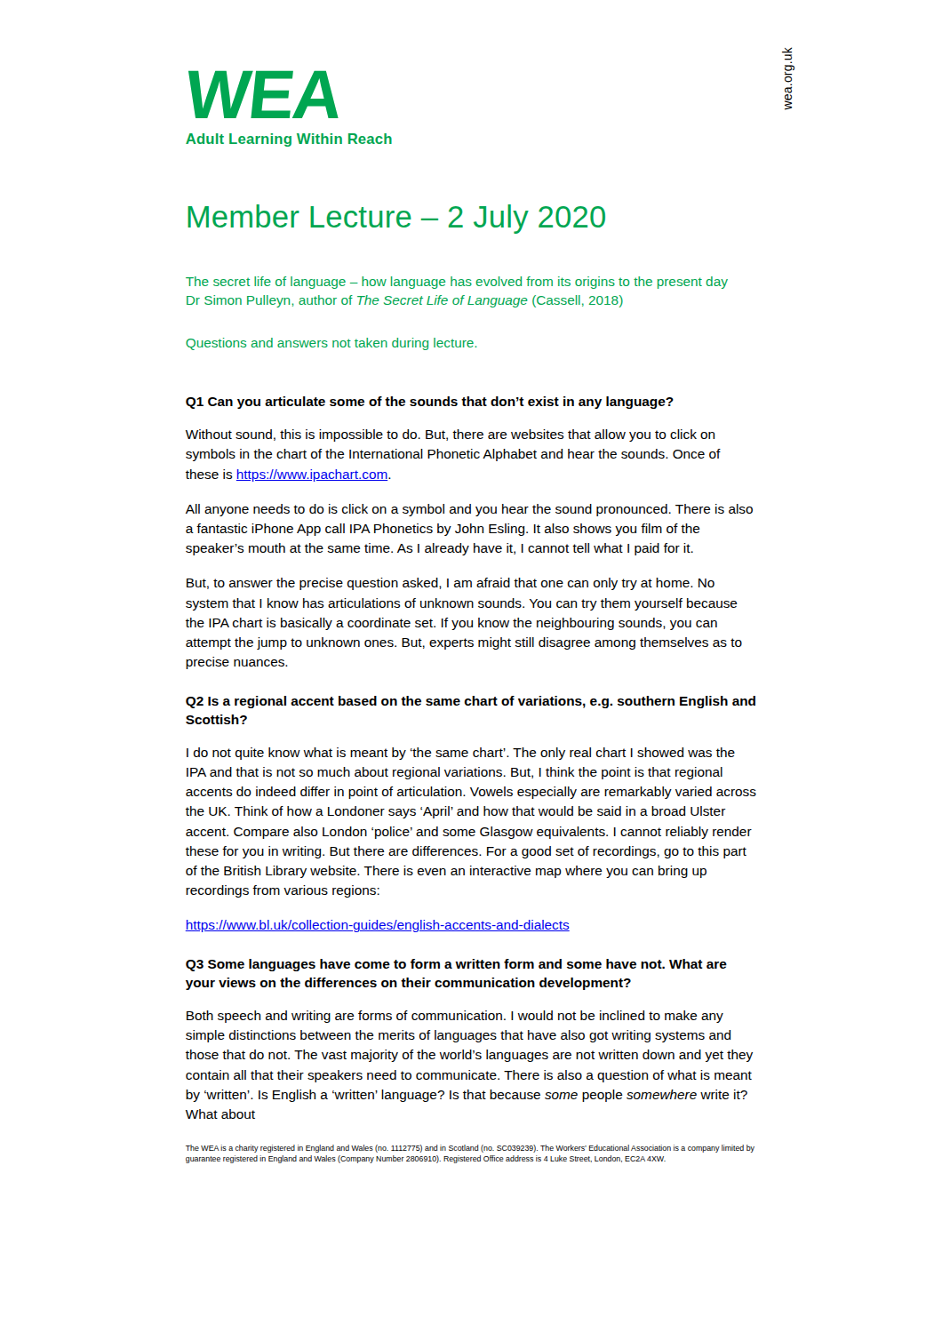wea.org.uk
WEA
Adult Learning Within Reach
Member Lecture – 2 July 2020
The secret life of language – how language has evolved from its origins to the present day
Dr Simon Pulleyn, author of The Secret Life of Language (Cassell, 2018)
Questions and answers not taken during lecture.
Q1 Can you articulate some of the sounds that don’t exist in any language?
Without sound, this is impossible to do. But, there are websites that allow you to click on symbols in the chart of the International Phonetic Alphabet and hear the sounds. Once of these is https://www.ipachart.com.
All anyone needs to do is click on a symbol and you hear the sound pronounced. There is also a fantastic iPhone App call IPA Phonetics by John Esling. It also shows you film of the speaker’s mouth at the same time. As I already have it, I cannot tell what I paid for it.
But, to answer the precise question asked, I am afraid that one can only try at home. No system that I know has articulations of unknown sounds. You can try them yourself because the IPA chart is basically a coordinate set. If you know the neighbouring sounds, you can attempt the jump to unknown ones. But, experts might still disagree among themselves as to precise nuances.
Q2 Is a regional accent based on the same chart of variations, e.g. southern English and Scottish?
I do not quite know what is meant by ‘the same chart’. The only real chart I showed was the IPA and that is not so much about regional variations. But, I think the point is that regional accents do indeed differ in point of articulation. Vowels especially are remarkably varied across the UK. Think of how a Londoner says ‘April’ and how that would be said in a broad Ulster accent. Compare also London ‘police’ and some Glasgow equivalents. I cannot reliably render these for you in writing. But there are differences. For a good set of recordings, go to this part of the British Library website. There is even an interactive map where you can bring up recordings from various regions:
https://www.bl.uk/collection-guides/english-accents-and-dialects
Q3 Some languages have come to form a written form and some have not. What are your views on the differences on their communication development?
Both speech and writing are forms of communication. I would not be inclined to make any simple distinctions between the merits of languages that have also got writing systems and those that do not. The vast majority of the world’s languages are not written down and yet they contain all that their speakers need to communicate. There is also a question of what is meant by ‘written’. Is English a ‘written’ language? Is that because some people somewhere write it? What about
The WEA is a charity registered in England and Wales (no. 1112775) and in Scotland (no. SC039239). The Workers’ Educational Association is a company limited by guarantee registered in England and Wales (Company Number 2806910). Registered Office address is 4 Luke Street, London, EC2A 4XW.